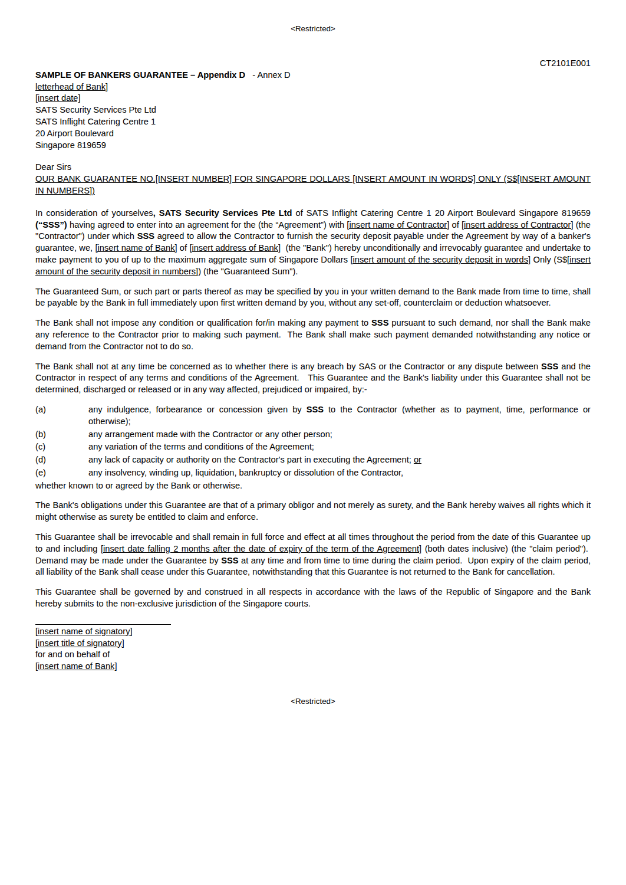<Restricted>
CT2101E001
SAMPLE OF BANKERS GUARANTEE – Appendix D - Annex D
letterhead of Bank]
[insert date]
SATS Security Services Pte Ltd
SATS Inflight Catering Centre 1
20 Airport Boulevard
Singapore 819659
Dear Sirs
OUR BANK GUARANTEE NO.[INSERT NUMBER] FOR SINGAPORE DOLLARS [INSERT AMOUNT IN WORDS] ONLY (S$[INSERT AMOUNT IN NUMBERS])
In consideration of yourselves, SATS Security Services Pte Ltd of SATS Inflight Catering Centre 1 20 Airport Boulevard Singapore 819659 (“SSS”) having agreed to enter into an agreement for the (the “Agreement”) with [insert name of Contractor] of [insert address of Contractor] (the "Contractor") under which SSS agreed to allow the Contractor to furnish the security deposit payable under the Agreement by way of a banker's guarantee, we, [insert name of Bank] of [insert address of Bank] (the "Bank") hereby unconditionally and irrevocably guarantee and undertake to make payment to you of up to the maximum aggregate sum of Singapore Dollars [insert amount of the security deposit in words] Only (S$[insert amount of the security deposit in numbers]) (the "Guaranteed Sum").
The Guaranteed Sum, or such part or parts thereof as may be specified by you in your written demand to the Bank made from time to time, shall be payable by the Bank in full immediately upon first written demand by you, without any set-off, counterclaim or deduction whatsoever.
The Bank shall not impose any condition or qualification for/in making any payment to SSS pursuant to such demand, nor shall the Bank make any reference to the Contractor prior to making such payment. The Bank shall make such payment demanded notwithstanding any notice or demand from the Contractor not to do so.
The Bank shall not at any time be concerned as to whether there is any breach by SAS or the Contractor or any dispute between SSS and the Contractor in respect of any terms and conditions of the Agreement. This Guarantee and the Bank's liability under this Guarantee shall not be determined, discharged or released or in any way affected, prejudiced or impaired, by:-
(a) any indulgence, forbearance or concession given by SSS to the Contractor (whether as to payment, time, performance or otherwise);
(b) any arrangement made with the Contractor or any other person;
(c) any variation of the terms and conditions of the Agreement;
(d) any lack of capacity or authority on the Contractor's part in executing the Agreement; or
(e) any insolvency, winding up, liquidation, bankruptcy or dissolution of the Contractor,
whether known to or agreed by the Bank or otherwise.
The Bank's obligations under this Guarantee are that of a primary obligor and not merely as surety, and the Bank hereby waives all rights which it might otherwise as surety be entitled to claim and enforce.
This Guarantee shall be irrevocable and shall remain in full force and effect at all times throughout the period from the date of this Guarantee up to and including [insert date falling 2 months after the date of expiry of the term of the Agreement] (both dates inclusive) (the "claim period"). Demand may be made under the Guarantee by SSS at any time and from time to time during the claim period. Upon expiry of the claim period, all liability of the Bank shall cease under this Guarantee, notwithstanding that this Guarantee is not returned to the Bank for cancellation.
This Guarantee shall be governed by and construed in all respects in accordance with the laws of the Republic of Singapore and the Bank hereby submits to the non-exclusive jurisdiction of the Singapore courts.
[insert name of signatory]
[insert title of signatory]
for and on behalf of
[insert name of Bank]
<Restricted>